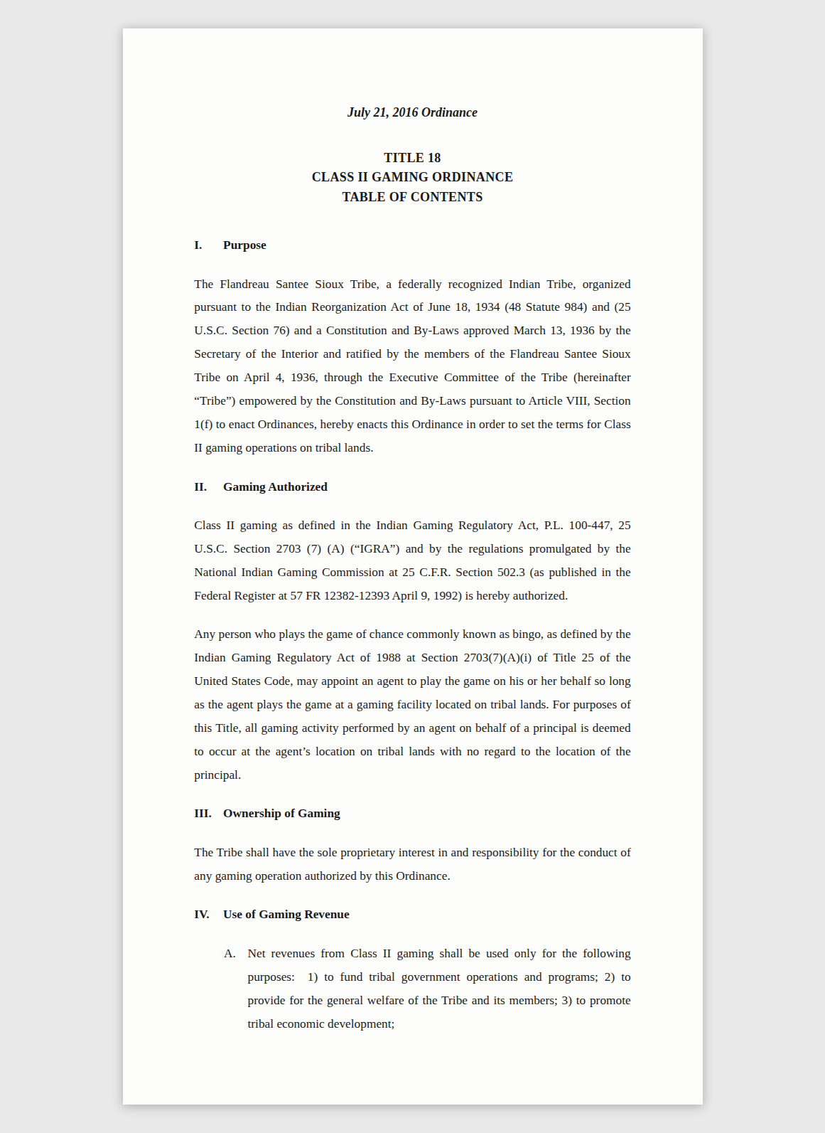July 21, 2016 Ordinance
TITLE 18 CLASS II GAMING ORDINANCE TABLE OF CONTENTS
I. Purpose
The Flandreau Santee Sioux Tribe, a federally recognized Indian Tribe, organized pursuant to the Indian Reorganization Act of June 18, 1934 (48 Statute 984) and (25 U.S.C. Section 76) and a Constitution and By-Laws approved March 13, 1936 by the Secretary of the Interior and ratified by the members of the Flandreau Santee Sioux Tribe on April 4, 1936, through the Executive Committee of the Tribe (hereinafter “Tribe”) empowered by the Constitution and By-Laws pursuant to Article VIII, Section 1(f) to enact Ordinances, hereby enacts this Ordinance in order to set the terms for Class II gaming operations on tribal lands.
II. Gaming Authorized
Class II gaming as defined in the Indian Gaming Regulatory Act, P.L. 100-447, 25 U.S.C. Section 2703 (7) (A) (“IGRA”) and by the regulations promulgated by the National Indian Gaming Commission at 25 C.F.R. Section 502.3 (as published in the Federal Register at 57 FR 12382-12393 April 9, 1992) is hereby authorized.
Any person who plays the game of chance commonly known as bingo, as defined by the Indian Gaming Regulatory Act of 1988 at Section 2703(7)(A)(i) of Title 25 of the United States Code, may appoint an agent to play the game on his or her behalf so long as the agent plays the game at a gaming facility located on tribal lands. For purposes of this Title, all gaming activity performed by an agent on behalf of a principal is deemed to occur at the agent’s location on tribal lands with no regard to the location of the principal.
III. Ownership of Gaming
The Tribe shall have the sole proprietary interest in and responsibility for the conduct of any gaming operation authorized by this Ordinance.
IV. Use of Gaming Revenue
A. Net revenues from Class II gaming shall be used only for the following purposes: 1) to fund tribal government operations and programs; 2) to provide for the general welfare of the Tribe and its members; 3) to promote tribal economic development;